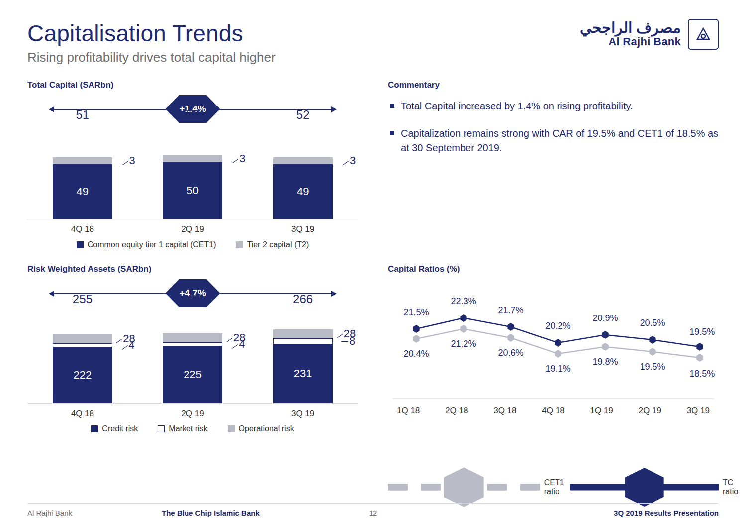مصرف الراجحي
Al Rajhi Bank
Capitalisation Trends
Rising profitability drives total capital higher
Total Capital (SARbn)
+1.4%
51
3
49
53
3
50
52
3
49
4Q 182Q 193Q 19
Common equity tier 1 capital (CET1) Tier 2 capital (T2)
Commentary
Total Capital increased by 1.4% on rising profitability.
Capitalization remains strong with CAR of 19.5% and CET1 of 18.5% as at 30 September 2019.
Risk Weighted Assets (SARbn)
+4.7%
255
28
4
222
258
28
4
225
266
28
8
231
4Q 182Q 193Q 19
Credit risk Market risk Operational risk
Capital Ratios (%)
21.5% 22.3% 21.7% 20.2% 20.9% 20.5% 19.5% 20.4% 21.2% 20.6% 19.1% 19.8% 19.5% 18.5%
1Q 182Q 183Q 184Q 18 1Q 192Q 193Q 19
CET1 ratio TC ratio
Al Rajhi Bank The Blue Chip Islamic Bank 12 3Q 2019 Results Presentation